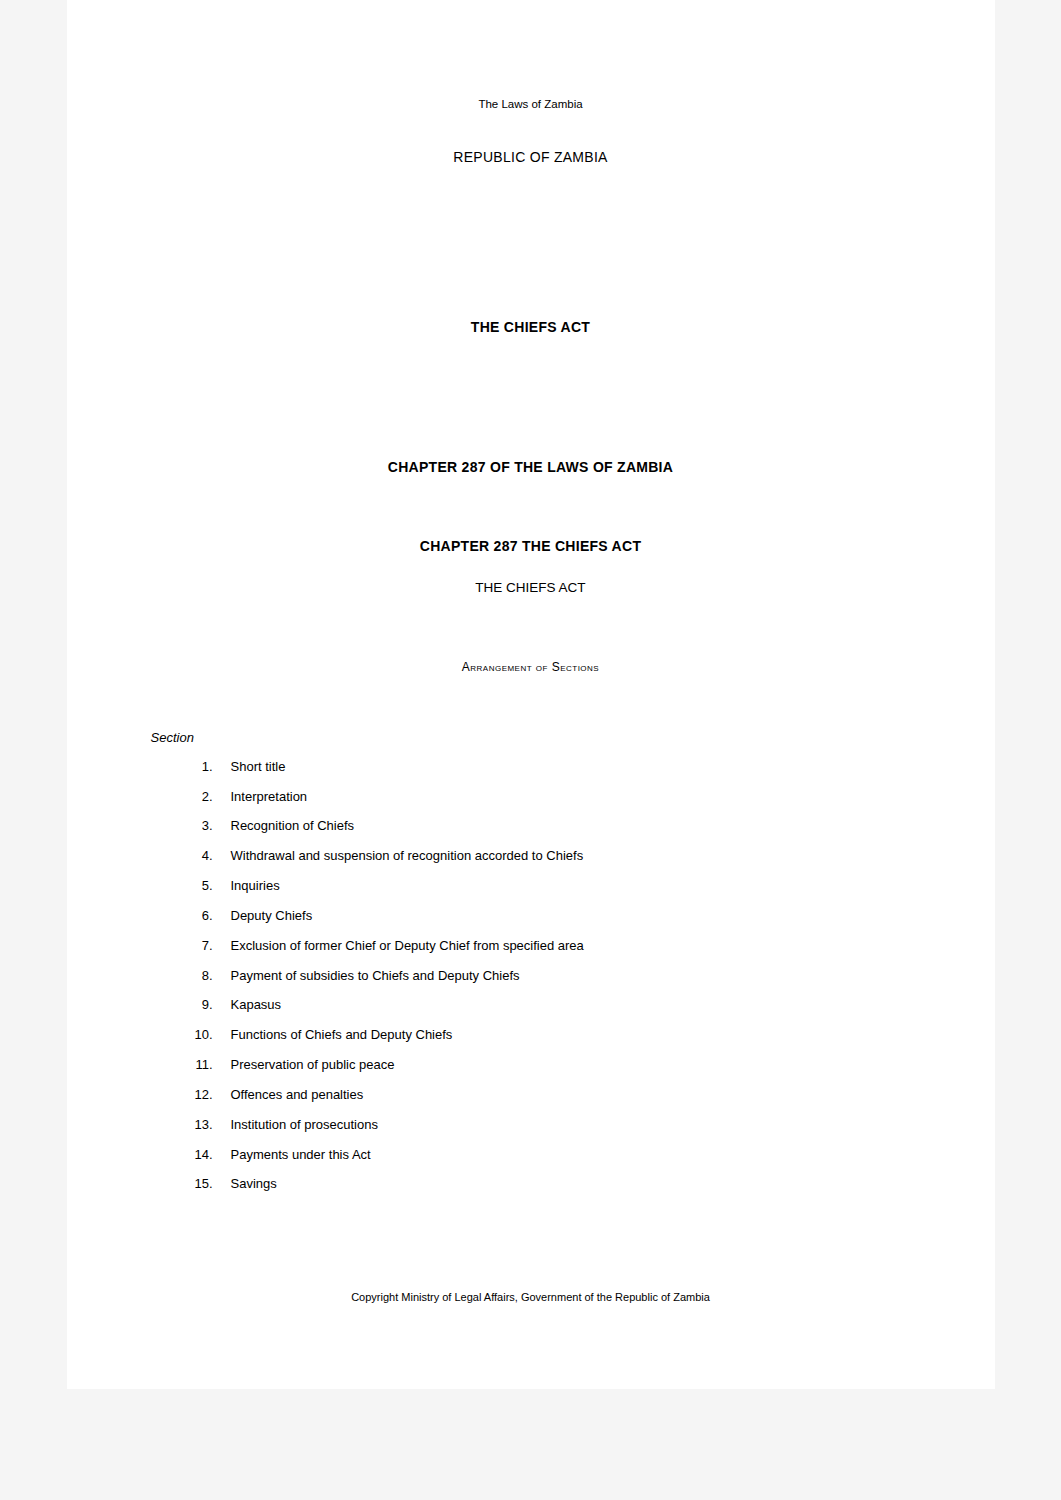The Laws of Zambia
REPUBLIC OF ZAMBIA
THE CHIEFS ACT
CHAPTER 287 OF THE LAWS OF ZAMBIA
CHAPTER 287 THE CHIEFS ACT
THE CHIEFS ACT
Arrangement of Sections
Section
1. Short title
2. Interpretation
3. Recognition of Chiefs
4. Withdrawal and suspension of recognition accorded to Chiefs
5. Inquiries
6. Deputy Chiefs
7. Exclusion of former Chief or Deputy Chief from specified area
8. Payment of subsidies to Chiefs and Deputy Chiefs
9. Kapasus
10. Functions of Chiefs and Deputy Chiefs
11. Preservation of public peace
12. Offences and penalties
13. Institution of prosecutions
14. Payments under this Act
15. Savings
Copyright Ministry of Legal Affairs, Government of the Republic of Zambia